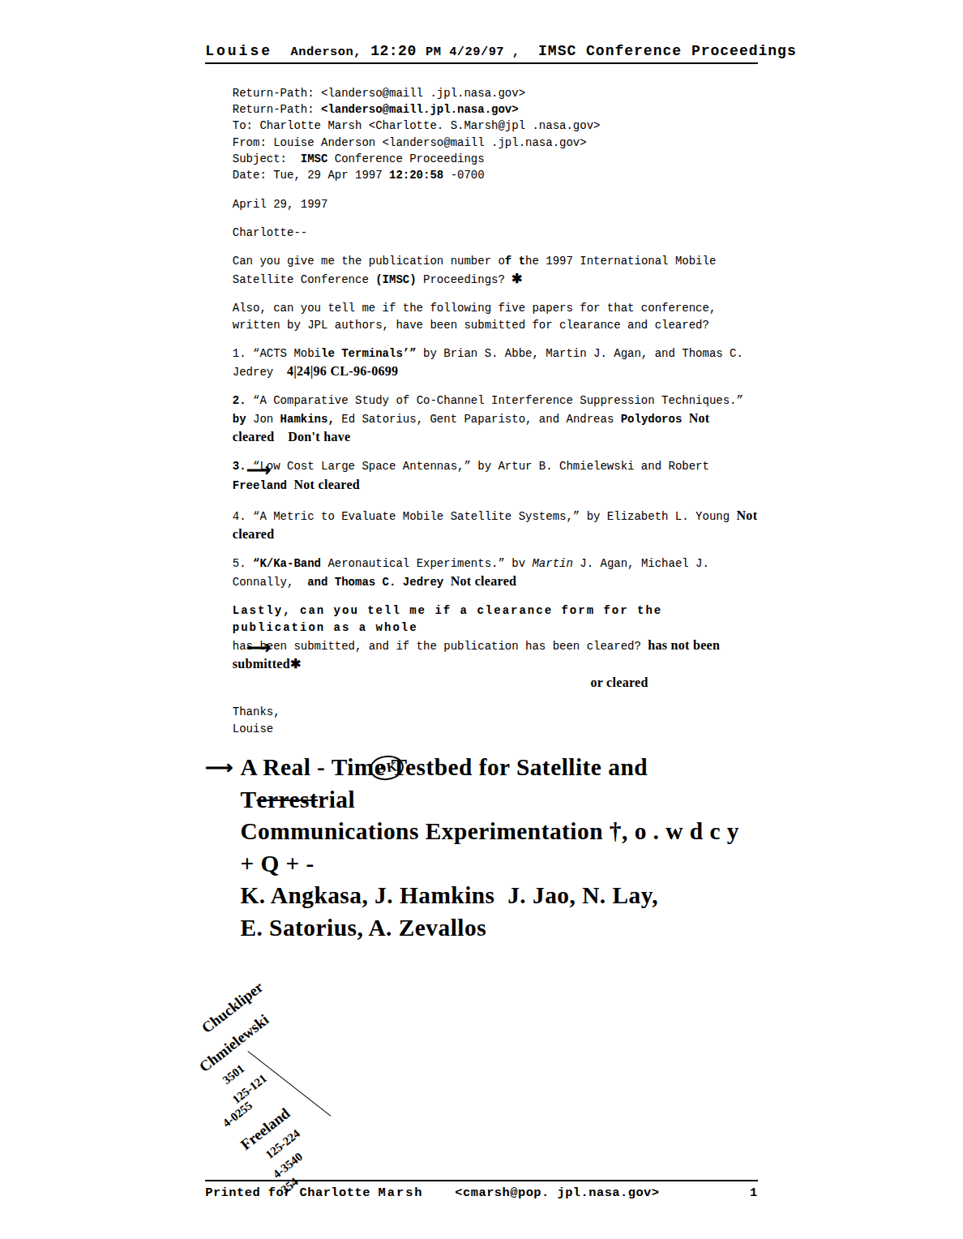Louise Anderson, 12:20 PM 4/29/97 , IMSC Conference Proceedings
Return-Path: <landerso@maill .jpl.nasa.gov>
Return-Path: <landerso@maill.jpl.nasa.gov>
To: Charlotte Marsh <Charlotte. S.Marsh@jpl .nasa.gov>
From: Louise Anderson <landerso@maill .jpl.nasa.gov>
Subject:  IMSC Conference Proceedings
Date: Tue, 29 Apr 1997 12:20:58 -0700
April 29, 1997
Charlotte--
Can you give me the publication number of the 1997 International Mobile
Satellite Conference (IMSC) Proceedings? ✱
Also, can you tell me if the following five papers for that conference,
written by JPL authors, have been submitted for clearance and cleared?
1. “ACTS Mobile Terminals’” by Brian S. Abbe, Martin J. Agan, and Thomas C.
Jedrey 4|24|96 CL-96-0699
2. “A Comparative Study of Co-Channel Interference Suppression Techniques.”
by Jon Hamkins, Ed Satorius, Gent Paparisto, and Andreas Polydoros Not cleared Don't have
⟶3. “Low Cost Large Space Antennas,” by Artur B. Chmielewski and Robert Freeland Not cleared
4. “A Metric to Evaluate Mobile Satellite Systems,” by Elizabeth L. Young Not cleared
5. “K/Ka-Band Aeronautical Experiments.” bv Martin J. Agan, Michael J.
Connally, and Thomas C. Jedrey Not cleared
Lastly, can you tell me if a clearance form for the publication as a whole
⟶has been submitted, and if the publication has been cleared? has not been submitted✱
or cleared
Thanks,
Louise
⟶
A Real - Time Testbed for Satellite and Terrestrial OK
Communications Experimentation †, o . w d c y + Q + -
K. Angkasa, J. Hamkins J. Jao, N. Lay,
E. Satorius, A. Zevallos
Chuckliper Chmielewski 3501 125-121 4-0255 Freeland 125-224 4-3540 354
Printed for Charlotte Marsh <cmarsh@pop. jpl.nasa.gov>
1